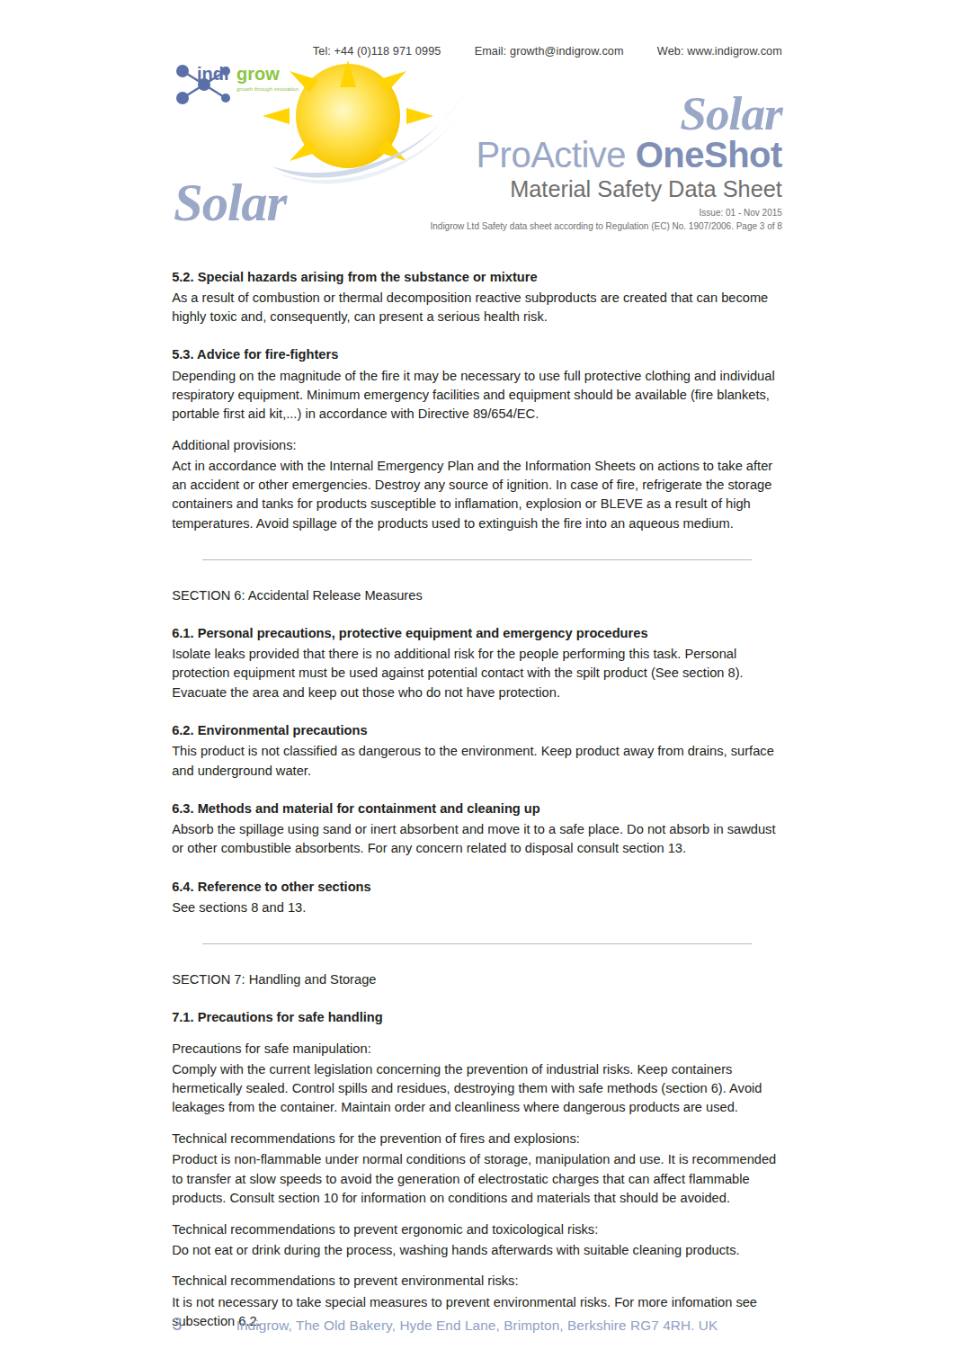Tel: +44 (0)118 971 0995 Email: growth@indigrow.com Web: www.indigrow.com
indi grow growth through innovation
Solar
Solar
ProActive OneShot
Material Safety Data Sheet
Issue: 01 - Nov 2015
Indigrow Ltd Safety data sheet according to Regulation (EC) No. 1907/2006. Page 3 of 8
5.2. Special hazards arising from the substance or mixture
As a result of combustion or thermal decomposition reactive subproducts are created that can become highly toxic and, consequently, can present a serious health risk.
5.3. Advice for fire-fighters
Depending on the magnitude of the fire it may be necessary to use full protective clothing and individual respiratory equipment. Minimum emergency facilities and equipment should be available (fire blankets, portable first aid kit,...) in accordance with Directive 89/654/EC.
Additional provisions:
Act in accordance with the Internal Emergency Plan and the Information Sheets on actions to take after an accident or other emergencies. Destroy any source of ignition. In case of fire, refrigerate the storage containers and tanks for products susceptible to inflamation, explosion or BLEVE as a result of high temperatures. Avoid spillage of the products used to extinguish the fire into an aqueous medium.
SECTION 6: Accidental Release Measures
6.1. Personal precautions, protective equipment and emergency procedures
Isolate leaks provided that there is no additional risk for the people performing this task. Personal protection equipment must be used against potential contact with the spilt product (See section 8). Evacuate the area and keep out those who do not have protection.
6.2. Environmental precautions
This product is not classified as dangerous to the environment. Keep product away from drains, surface and underground water.
6.3. Methods and material for containment and cleaning up
Absorb the spillage using sand or inert absorbent and move it to a safe place. Do not absorb in sawdust or other combustible absorbents. For any concern related to disposal consult section 13.
6.4. Reference to other sections
See sections 8 and 13.
SECTION 7: Handling and Storage
7.1. Precautions for safe handling
Precautions for safe manipulation:
Comply with the current legislation concerning the prevention of industrial risks. Keep containers hermetically sealed. Control spills and residues, destroying them with safe methods (section 6). Avoid leakages from the container. Maintain order and cleanliness where dangerous products are used.
Technical recommendations for the prevention of fires and explosions:
Product is non-flammable under normal conditions of storage, manipulation and use. It is recommended to transfer at slow speeds to avoid the generation of electrostatic charges that can affect flammable products. Consult section 10 for information on conditions and materials that should be avoided.
Technical recommendations to prevent ergonomic and toxicological risks:
Do not eat or drink during the process, washing hands afterwards with suitable cleaning products.
Technical recommendations to prevent environmental risks:
It is not necessary to take special measures to prevent environmental risks. For more infomation see subsection 6.2.
3
Indigrow, The Old Bakery, Hyde End Lane, Brimpton, Berkshire RG7 4RH. UK